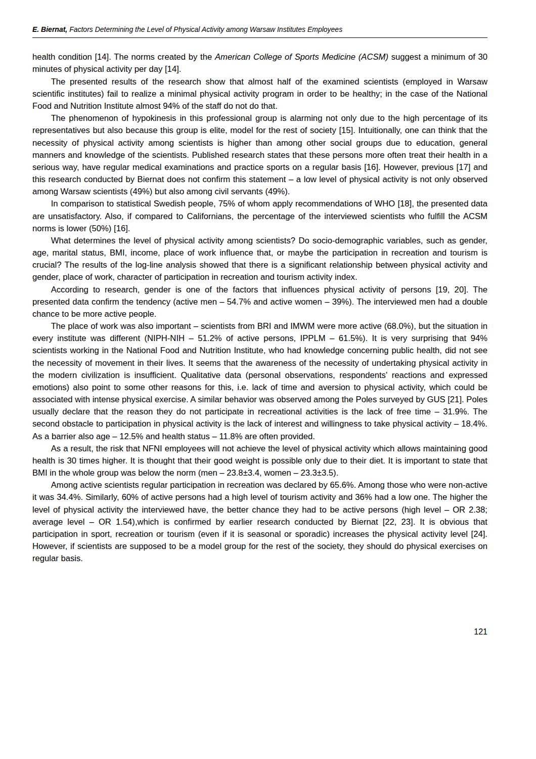E. Biernat, Factors Determining the Level of Physical Activity among Warsaw Institutes Employees
health condition [14]. The norms created by the American College of Sports Medicine (ACSM) suggest a minimum of 30 minutes of physical activity per day [14].
The presented results of the research show that almost half of the examined scientists (employed in Warsaw scientific institutes) fail to realize a minimal physical activity program in order to be healthy; in the case of the National Food and Nutrition Institute almost 94% of the staff do not do that.
The phenomenon of hypokinesis in this professional group is alarming not only due to the high percentage of its representatives but also because this group is elite, model for the rest of society [15]. Intuitionally, one can think that the necessity of physical activity among scientists is higher than among other social groups due to education, general manners and knowledge of the scientists. Published research states that these persons more often treat their health in a serious way, have regular medical examinations and practice sports on a regular basis [16]. However, previous [17] and this research conducted by Biernat does not confirm this statement – a low level of physical activity is not only observed among Warsaw scientists (49%) but also among civil servants (49%).
In comparison to statistical Swedish people, 75% of whom apply recommendations of WHO [18], the presented data are unsatisfactory. Also, if compared to Californians, the percentage of the interviewed scientists who fulfill the ACSM norms is lower (50%) [16].
What determines the level of physical activity among scientists? Do socio-demographic variables, such as gender, age, marital status, BMI, income, place of work influence that, or maybe the participation in recreation and tourism is crucial? The results of the log-line analysis showed that there is a significant relationship between physical activity and gender, place of work, character of participation in recreation and tourism activity index.
According to research, gender is one of the factors that influences physical activity of persons [19, 20]. The presented data confirm the tendency (active men – 54.7% and active women – 39%). The interviewed men had a double chance to be more active people.
The place of work was also important – scientists from BRI and IMWM were more active (68.0%), but the situation in every institute was different (NIPH-NIH – 51.2% of active persons, IPPLM – 61.5%). It is very surprising that 94% scientists working in the National Food and Nutrition Institute, who had knowledge concerning public health, did not see the necessity of movement in their lives. It seems that the awareness of the necessity of undertaking physical activity in the modern civilization is insufficient. Qualitative data (personal observations, respondents' reactions and expressed emotions) also point to some other reasons for this, i.e. lack of time and aversion to physical activity, which could be associated with intense physical exercise. A similar behavior was observed among the Poles surveyed by GUS [21]. Poles usually declare that the reason they do not participate in recreational activities is the lack of free time – 31.9%. The second obstacle to participation in physical activity is the lack of interest and willingness to take physical activity – 18.4%. As a barrier also age – 12.5% and health status – 11.8% are often provided.
As a result, the risk that NFNI employees will not achieve the level of physical activity which allows maintaining good health is 30 times higher. It is thought that their good weight is possible only due to their diet. It is important to state that BMI in the whole group was below the norm (men – 23.8±3.4, women – 23.3±3.5).
Among active scientists regular participation in recreation was declared by 65.6%. Among those who were non-active it was 34.4%. Similarly, 60% of active persons had a high level of tourism activity and 36% had a low one. The higher the level of physical activity the interviewed have, the better chance they had to be active persons (high level – OR 2.38; average level – OR 1.54),which is confirmed by earlier research conducted by Biernat [22, 23]. It is obvious that participation in sport, recreation or tourism (even if it is seasonal or sporadic) increases the physical activity level [24]. However, if scientists are supposed to be a model group for the rest of the society, they should do physical exercises on regular basis.
121